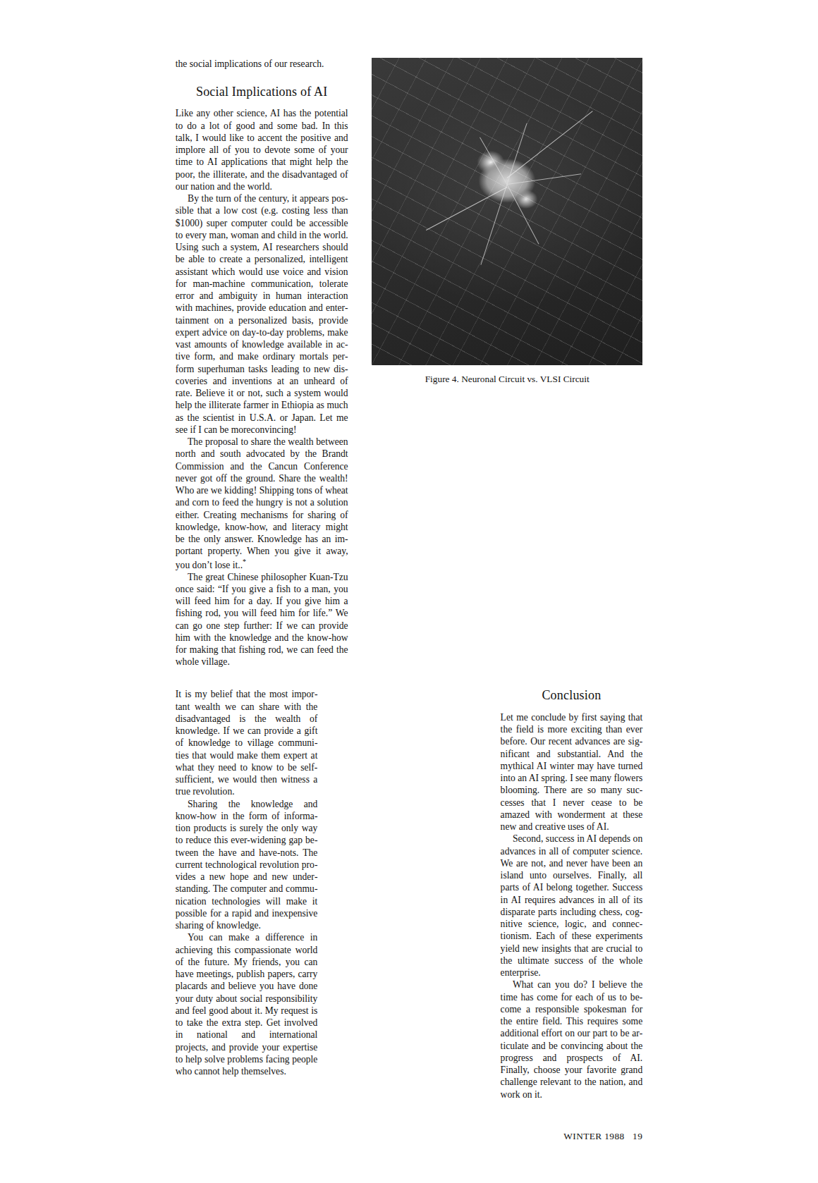the social implications of our research.
Social Implications of AI
Like any other science, AI has the potential to do a lot of good and some bad. In this talk, I would like to accent the positive and implore all of you to devote some of your time to AI applications that might help the poor, the illiterate, and the disadvantaged of our nation and the world.
By the turn of the century, it appears possible that a low cost (e.g. costing less than $1000) super computer could be accessible to every man, woman and child in the world. Using such a system, AI researchers should be able to create a personalized, intelligent assistant which would use voice and vision for man-machine communication, tolerate error and ambiguity in human interaction with machines, provide education and entertainment on a personalized basis, provide expert advice on day-to-day problems, make vast amounts of knowledge available in active form, and make ordinary mortals perform superhuman tasks leading to new discoveries and inventions at an unheard of rate. Believe it or not, such a system would help the illiterate farmer in Ethiopia as much as the scientist in U.S.A. or Japan. Let me see if I can be moreconvincing!
The proposal to share the wealth between north and south advocated by the Brandt Commission and the Cancun Conference never got off the ground. Share the wealth! Who are we kidding! Shipping tons of wheat and corn to feed the hungry is not a solution either. Creating mechanisms for sharing of knowledge, know-how, and literacy might be the only answer. Knowledge has an important property. When you give it away, you don’t lose it..*
The great Chinese philosopher Kuan-Tzu once said: “If you give a fish to a man, you will feed him for a day. If you give him a fishing rod, you will feed him for life.” We can go one step further: If we can provide him with the knowledge and the know-how for making that fishing rod, we can feed the whole village.
Figure 4. Neuronal Circuit vs. VLSI Circuit
It is my belief that the most important wealth we can share with the disadvantaged is the wealth of knowledge. If we can provide a gift of knowledge to village communities that would make them expert at what they need to know to be self-sufficient, we would then witness a true revolution.
Sharing the knowledge and know-how in the form of information products is surely the only way to reduce this ever-widening gap between the have and have-nots. The current technological revolution provides a new hope and new understanding. The computer and communication technologies will make it possible for a rapid and inexpensive sharing of knowledge.
You can make a difference in achieving this compassionate world of the future. My friends, you can have meetings, publish papers, carry placards and believe you have done your duty about social responsibility and feel good about it. My request is to take the extra step. Get involved in national and international projects, and provide your expertise to help solve problems facing people who cannot help themselves.
Conclusion
Let me conclude by first saying that the field is more exciting than ever before. Our recent advances are significant and substantial. And the mythical AI winter may have turned into an AI spring. I see many flowers blooming. There are so many successes that I never cease to be amazed with wonderment at these new and creative uses of AI.
Second, success in AI depends on advances in all of computer science. We are not, and never have been an island unto ourselves. Finally, all parts of AI belong together. Success in AI requires advances in all of its disparate parts including chess, cognitive science, logic, and connectionism. Each of these experiments yield new insights that are crucial to the ultimate success of the whole enterprise.
What can you do? I believe the time has come for each of us to become a responsible spokesman for the entire field. This requires some additional effort on our part to be articulate and be convincing about the progress and prospects of AI. Finally, choose your favorite grand challenge relevant to the nation, and work on it.
WINTER 198819